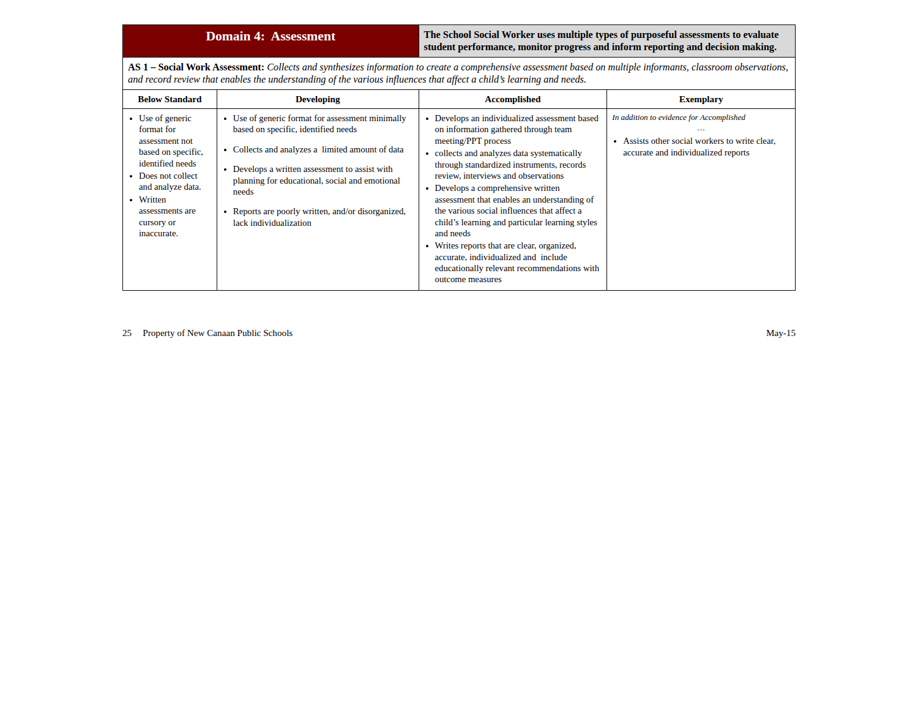| Domain 4: Assessment | The School Social Worker uses multiple types of purposeful assessments to evaluate student performance, monitor progress and inform reporting and decision making. |
| AS 1 – Social Work Assessment: Collects and synthesizes information to create a comprehensive assessment based on multiple informants, classroom observations, and record review that enables the understanding of the various influences that affect a child’s learning and needs. |
| Below Standard | Developing | Accomplished | Exemplary |
| Use of generic format for assessment not based on specific, identified needs Does not collect and analyze data. Written assessments are cursory or inaccurate. | Use of generic format for assessment minimally based on specific, identified needs Collects and analyzes a limited amount of data Develops a written assessment to assist with planning for educational, social and emotional needs Reports are poorly written, and/or disorganized, lack individualization | Develops an individualized assessment based on information gathered through team meeting/PPT process collects and analyzes data systematically through standardized instruments, records review, interviews and observations Develops a comprehensive written assessment that enables an understanding of the various social influences that affect a child’s learning and particular learning styles and needs Writes reports that are clear, organized, accurate, individualized and include educationally relevant recommendations with outcome measures | In addition to evidence for Accomplished … Assists other social workers to write clear, accurate and individualized reports |
25 Property of New Canaan Public Schools
May-15